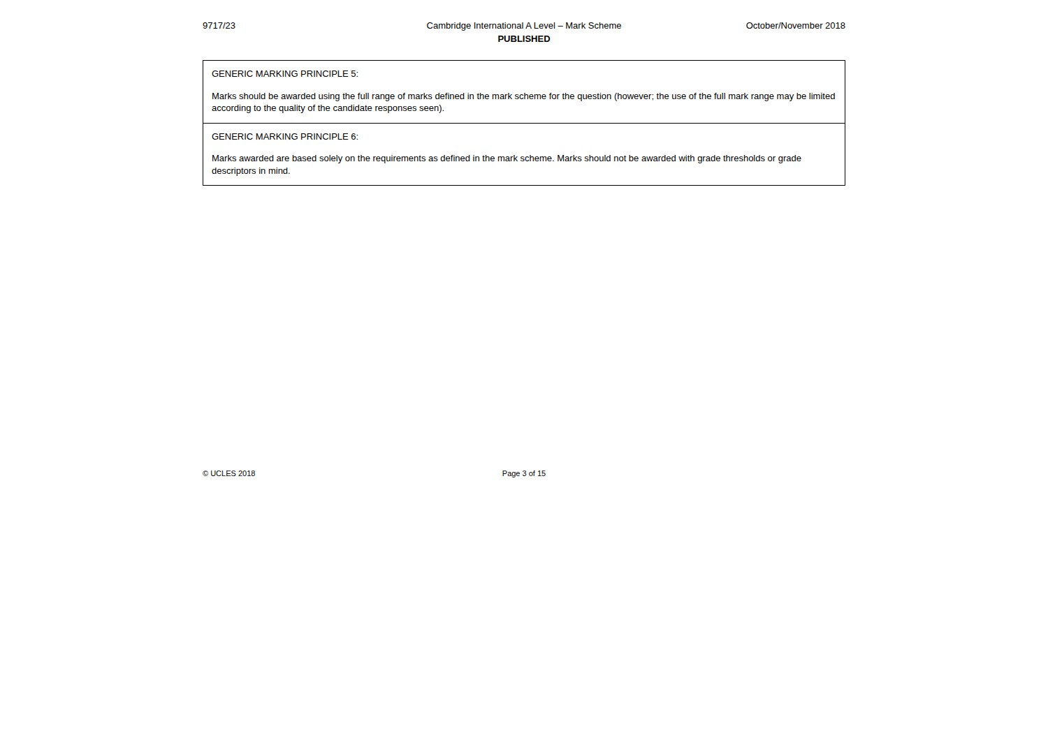9717/23
October/November 2018
Cambridge International A Level – Mark Scheme
PUBLISHED
| GENERIC MARKING PRINCIPLE 5: Marks should be awarded using the full range of marks defined in the mark scheme for the question (however; the use of the full mark range may be limited according to the quality of the candidate responses seen). |
| GENERIC MARKING PRINCIPLE 6: Marks awarded are based solely on the requirements as defined in the mark scheme. Marks should not be awarded with grade thresholds or grade descriptors in mind. |
© UCLES 2018
Page 3 of 15